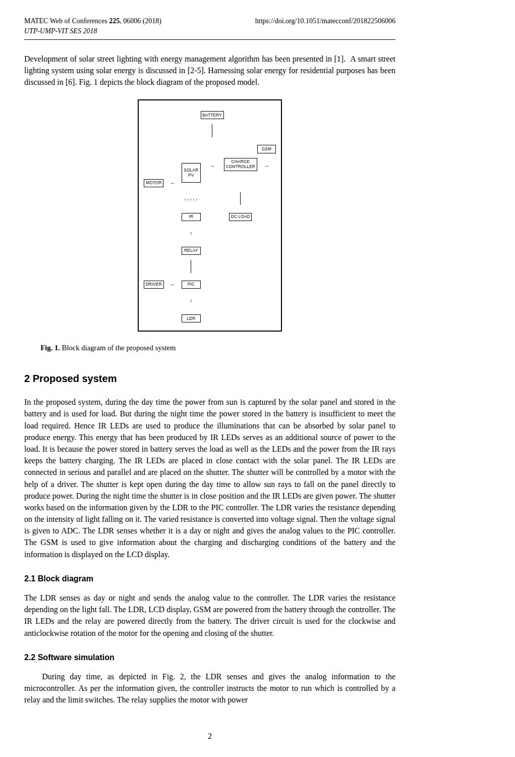MATEC Web of Conferences 225, 06006 (2018) https://doi.org/10.1051/matecconf/201822506006
UTP-UMP-VIT SES 2018
Development of solar street lighting with energy management algorithm has been presented in [1]. A smart street lighting system using solar energy is discussed in [2-5]. Harnessing solar energy for residential purposes has been discussed in [6]. Fig. 1 depicts the block diagram of the proposed model.
| | | | BATTERY | | |
| | | | | | GSM |
| | | SOLAR PV | → | CHARGE CONTROLLER | → |
| MOTOR | ← | | | |
| | | ↑↑↑↑↑ | | | |
| | | IR | | DC LOAD | |
| | | ↑ | | | |
| | | RELAY | | | |
| DRIVER | ← | PIC | | | |
| | | ↑ | | | |
| | | LDR | | | |
Fig. 1. Block diagram of the proposed system
2 Proposed system
In the proposed system, during the day time the power from sun is captured by the solar panel and stored in the battery and is used for load. But during the night time the power stored in the battery is insufficient to meet the load required. Hence IR LEDs are used to produce the illuminations that can be absorbed by solar panel to produce energy. This energy that has been produced by IR LEDs serves as an additional source of power to the load. It is because the power stored in battery serves the load as well as the LEDs and the power from the IR rays keeps the battery charging. The IR LEDs are placed in close contact with the solar panel. The IR LEDs are connected in serious and parallel and are placed on the shutter. The shutter will be controlled by a motor with the help of a driver. The shutter is kept open during the day time to allow sun rays to fall on the panel directly to produce power. During the night time the shutter is in close position and the IR LEDs are given power. The shutter works based on the information given by the LDR to the PIC controller. The LDR varies the resistance depending on the intensity of light falling on it. The varied resistance is converted into voltage signal. Then the voltage signal is given to ADC. The LDR senses whether it is a day or night and gives the analog values to the PIC controller. The GSM is used to give information about the charging and discharging conditions of the battery and the information is displayed on the LCD display.
2.1 Block diagram
The LDR senses as day or night and sends the analog value to the controller. The LDR varies the resistance depending on the light fall. The LDR, LCD display, GSM are powered from the battery through the controller. The IR LEDs and the relay are powered directly from the battery. The driver circuit is used for the clockwise and anticlockwise rotation of the motor for the opening and closing of the shutter.
2.2 Software simulation
During day time, as depicted in Fig. 2, the LDR senses and gives the analog information to the microcontroller. As per the information given, the controller instructs the motor to run which is controlled by a relay and the limit switches. The relay supplies the motor with power
2